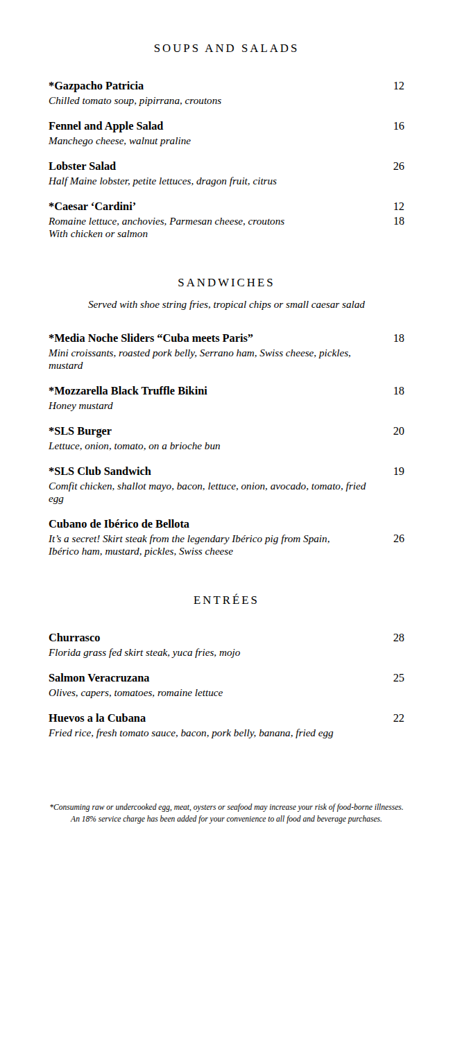Soups and Salads
*Gazpacho Patricia 12
Chilled tomato soup, pipirrana, croutons
Fennel and Apple Salad 16
Manchego cheese, walnut praline
Lobster Salad 26
Half Maine lobster, petite lettuces, dragon fruit, citrus
*Caesar ‘Cardini’ 12
Romaine lettuce, anchovies, Parmesan cheese, croutons
With chicken or salmon
18
Sandwiches
Served with shoe string fries, tropical chips or small caesar salad
*Media Noche Sliders “Cuba meets Paris” 18
Mini croissants, roasted pork belly, Serrano ham, Swiss cheese, pickles, mustard
*Mozzarella Black Truffle Bikini 18
Honey mustard
*SLS Burger 20
Lettuce, onion, tomato, on a brioche bun
*SLS Club Sandwich 19
Comfit chicken, shallot mayo, bacon, lettuce, onion, avocado, tomato, fried egg
Cubano de Ibérico de Bellota
It’s a secret! Skirt steak from the legendary Ibérico pig from Spain,
Ibérico ham, mustard, pickles, Swiss cheese
26
Entrées
Churrasco 28
Florida grass fed skirt steak, yuca fries, mojo
Salmon Veracruzana 25
Olives, capers, tomatoes, romaine lettuce
Huevos a la Cubana 22
Fried rice, fresh tomato sauce, bacon, pork belly, banana, fried egg
*Consuming raw or undercooked egg, meat, oysters or seafood may increase your risk of food-borne illnesses.
An 18% service charge has been added for your convenience to all food and beverage purchases.